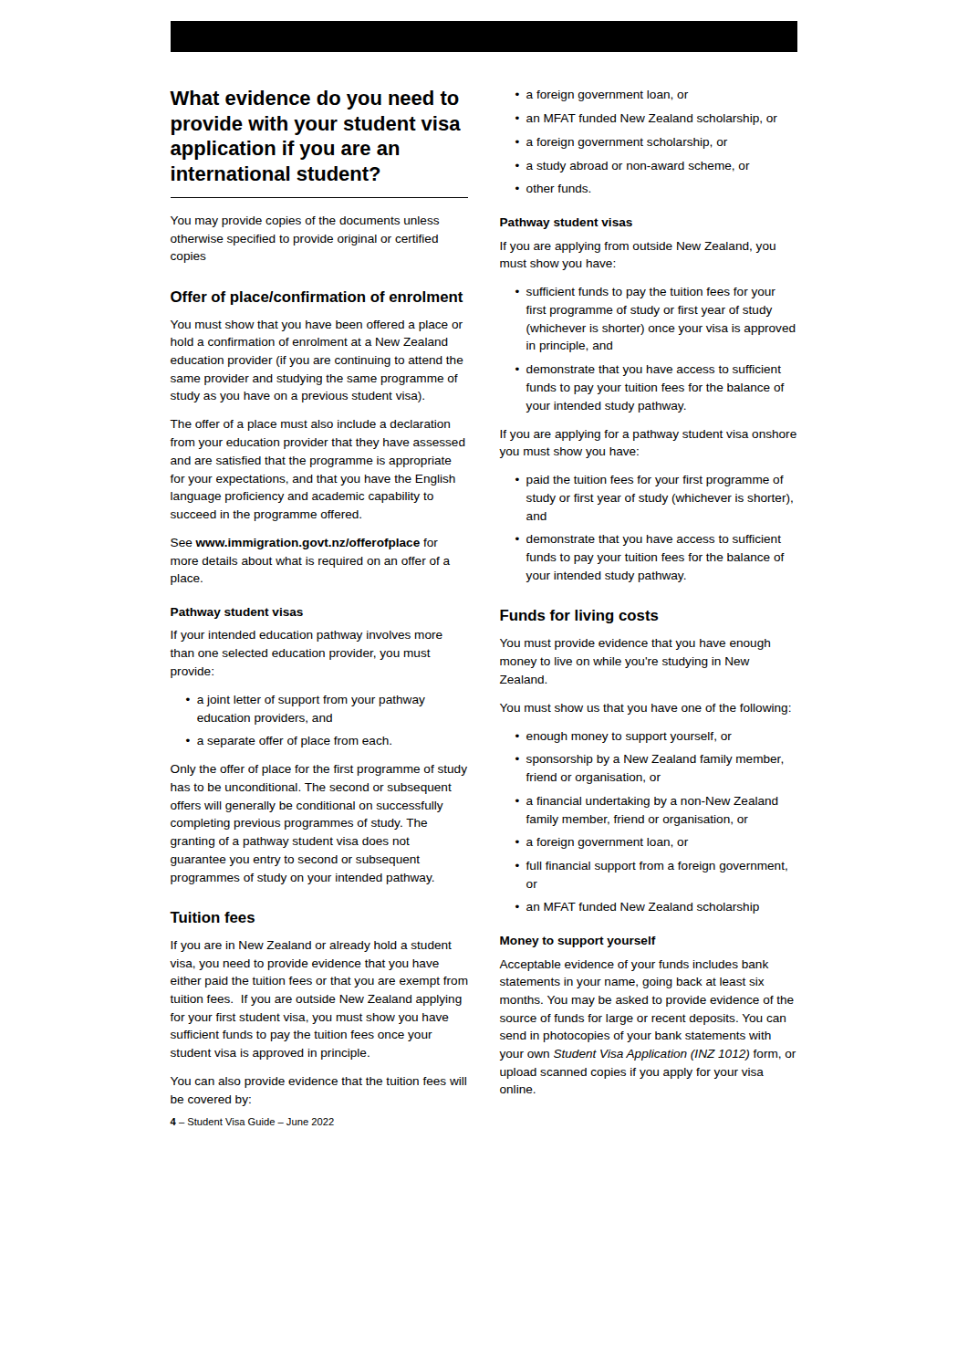What evidence do you need to provide with your student visa application if you are an international student?
You may provide copies of the documents unless otherwise specified to provide original or certified copies
Offer of place/confirmation of enrolment
You must show that you have been offered a place or hold a confirmation of enrolment at a New Zealand education provider (if you are continuing to attend the same provider and studying the same programme of study as you have on a previous student visa).
The offer of a place must also include a declaration from your education provider that they have assessed and are satisfied that the programme is appropriate for your expectations, and that you have the English language proficiency and academic capability to succeed in the programme offered.
See www.immigration.govt.nz/offerofplace for more details about what is required on an offer of a place.
Pathway student visas
If your intended education pathway involves more than one selected education provider, you must provide:
a joint letter of support from your pathway education providers, and
a separate offer of place from each.
Only the offer of place for the first programme of study has to be unconditional. The second or subsequent offers will generally be conditional on successfully completing previous programmes of study. The granting of a pathway student visa does not guarantee you entry to second or subsequent programmes of study on your intended pathway.
Tuition fees
If you are in New Zealand or already hold a student visa, you need to provide evidence that you have either paid the tuition fees or that you are exempt from tuition fees. If you are outside New Zealand applying for your first student visa, you must show you have sufficient funds to pay the tuition fees once your student visa is approved in principle.
You can also provide evidence that the tuition fees will be covered by:
a foreign government loan, or
an MFAT funded New Zealand scholarship, or
a foreign government scholarship, or
a study abroad or non-award scheme, or
other funds.
Pathway student visas
If you are applying from outside New Zealand, you must show you have:
sufficient funds to pay the tuition fees for your first programme of study or first year of study (whichever is shorter) once your visa is approved in principle, and
demonstrate that you have access to sufficient funds to pay your tuition fees for the balance of your intended study pathway.
If you are applying for a pathway student visa onshore you must show you have:
paid the tuition fees for your first programme of study or first year of study (whichever is shorter), and
demonstrate that you have access to sufficient funds to pay your tuition fees for the balance of your intended study pathway.
Funds for living costs
You must provide evidence that you have enough money to live on while you're studying in New Zealand.
You must show us that you have one of the following:
enough money to support yourself, or
sponsorship by a New Zealand family member, friend or organisation, or
a financial undertaking by a non-New Zealand family member, friend or organisation, or
a foreign government loan, or
full financial support from a foreign government, or
an MFAT funded New Zealand scholarship
Money to support yourself
Acceptable evidence of your funds includes bank statements in your name, going back at least six months. You may be asked to provide evidence of the source of funds for large or recent deposits. You can send in photocopies of your bank statements with your own Student Visa Application (INZ 1012) form, or upload scanned copies if you apply for your visa online.
4 – Student Visa Guide – June 2022